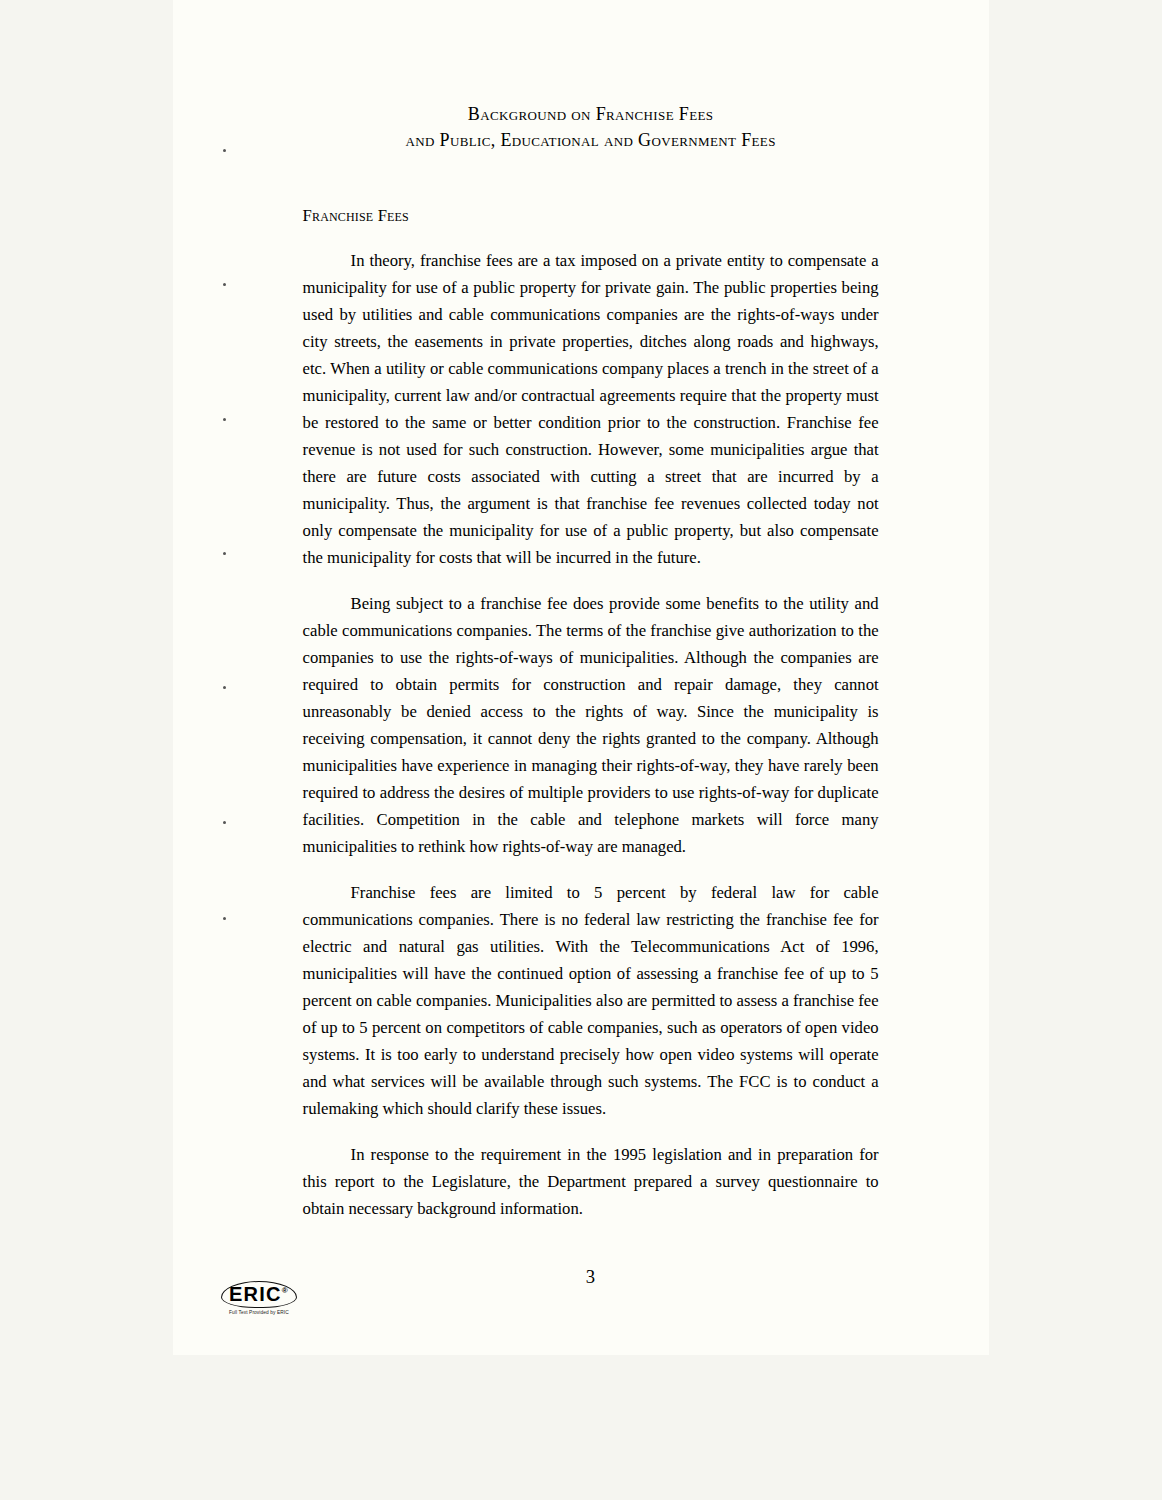Background on Franchise Fees
and Public, Educational and Government Fees
Franchise Fees
In theory, franchise fees are a tax imposed on a private entity to compensate a municipality for use of a public property for private gain. The public properties being used by utilities and cable communications companies are the rights-of-ways under city streets, the easements in private properties, ditches along roads and highways, etc. When a utility or cable communications company places a trench in the street of a municipality, current law and/or contractual agreements require that the property must be restored to the same or better condition prior to the construction. Franchise fee revenue is not used for such construction. However, some municipalities argue that there are future costs associated with cutting a street that are incurred by a municipality. Thus, the argument is that franchise fee revenues collected today not only compensate the municipality for use of a public property, but also compensate the municipality for costs that will be incurred in the future.
Being subject to a franchise fee does provide some benefits to the utility and cable communications companies. The terms of the franchise give authorization to the companies to use the rights-of-ways of municipalities. Although the companies are required to obtain permits for construction and repair damage, they cannot unreasonably be denied access to the rights of way. Since the municipality is receiving compensation, it cannot deny the rights granted to the company. Although municipalities have experience in managing their rights-of-way, they have rarely been required to address the desires of multiple providers to use rights-of-way for duplicate facilities. Competition in the cable and telephone markets will force many municipalities to rethink how rights-of-way are managed.
Franchise fees are limited to 5 percent by federal law for cable communications companies. There is no federal law restricting the franchise fee for electric and natural gas utilities. With the Telecommunications Act of 1996, municipalities will have the continued option of assessing a franchise fee of up to 5 percent on cable companies. Municipalities also are permitted to assess a franchise fee of up to 5 percent on competitors of cable companies, such as operators of open video systems. It is too early to understand precisely how open video systems will operate and what services will be available through such systems. The FCC is to conduct a rulemaking which should clarify these issues.
In response to the requirement in the 1995 legislation and in preparation for this report to the Legislature, the Department prepared a survey questionnaire to obtain necessary background information.
3
ERIC®
Full Text Provided by ERIC